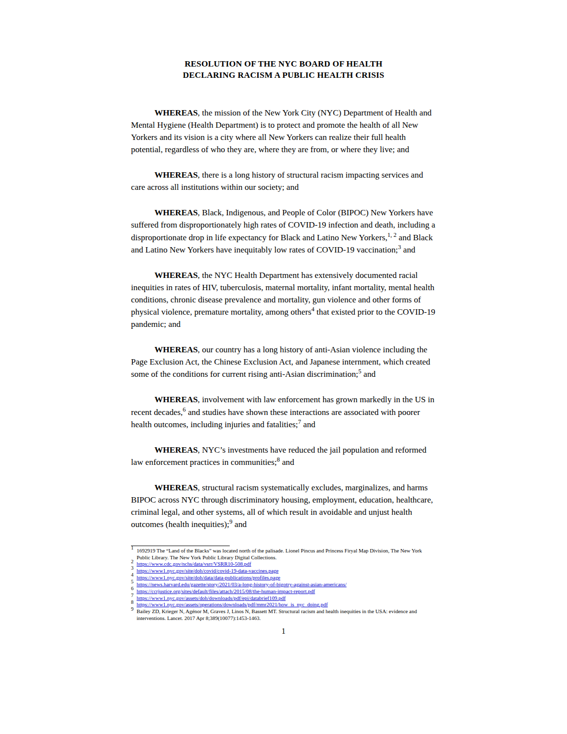RESOLUTION OF THE NYC BOARD OF HEALTH
DECLARING RACISM A PUBLIC HEALTH CRISIS
WHEREAS, the mission of the New York City (NYC) Department of Health and Mental Hygiene (Health Department) is to protect and promote the health of all New Yorkers and its vision is a city where all New Yorkers can realize their full health potential, regardless of who they are, where they are from, or where they live; and
WHEREAS, there is a long history of structural racism impacting services and care across all institutions within our society; and
WHEREAS, Black, Indigenous, and People of Color (BIPOC) New Yorkers have suffered from disproportionately high rates of COVID-19 infection and death, including a disproportionate drop in life expectancy for Black and Latino New Yorkers,1, 2 and Black and Latino New Yorkers have inequitably low rates of COVID-19 vaccination;3 and
WHEREAS, the NYC Health Department has extensively documented racial inequities in rates of HIV, tuberculosis, maternal mortality, infant mortality, mental health conditions, chronic disease prevalence and mortality, gun violence and other forms of physical violence, premature mortality, among others4 that existed prior to the COVID-19 pandemic; and
WHEREAS, our country has a long history of anti-Asian violence including the Page Exclusion Act, the Chinese Exclusion Act, and Japanese internment, which created some of the conditions for current rising anti-Asian discrimination;5 and
WHEREAS, involvement with law enforcement has grown markedly in the US in recent decades,6 and studies have shown these interactions are associated with poorer health outcomes, including injuries and fatalities;7 and
WHEREAS, NYC’s investments have reduced the jail population and reformed law enforcement practices in communities;8 and
WHEREAS, structural racism systematically excludes, marginalizes, and harms BIPOC across NYC through discriminatory housing, employment, education, healthcare, criminal legal, and other systems, all of which result in avoidable and unjust health outcomes (health inequities);9 and
1 1692919 The “Land of the Blacks” was located north of the palisade. Lionel Pincus and Princess Firyal Map Division, The New York Public Library. The New York Public Library Digital Collections.
2 https://www.cdc.gov/nchs/data/vsrr/VSRR10-508.pdf
3 https://www1.nyc.gov/site/doh/covid/covid-19-data-vaccines.page
4 https://www1.nyc.gov/site/doh/data/data-publications/profiles.page
5 https://news.harvard.edu/gazette/story/2021/03/a-long-history-of-bigotry-against-asian-americans/
6 https://ccrjustice.org/sites/default/files/attach/2015/08/the-human-impact-report.pdf
7 https://www1.nyc.gov/assets/doh/downloads/pdf/epi/databrief109.pdf
8 https://www1.nyc.gov/assets/operations/downloads/pdf/mmr2021/how_is_nyc_doing.pdf
9 Bailey ZD, Krieger N, Agénor M, Graves J, Linos N, Bassett MT. Structural racism and health inequities in the USA: evidence and interventions. Lancet. 2017 Apr 8;389(10077):1453-1463.
1